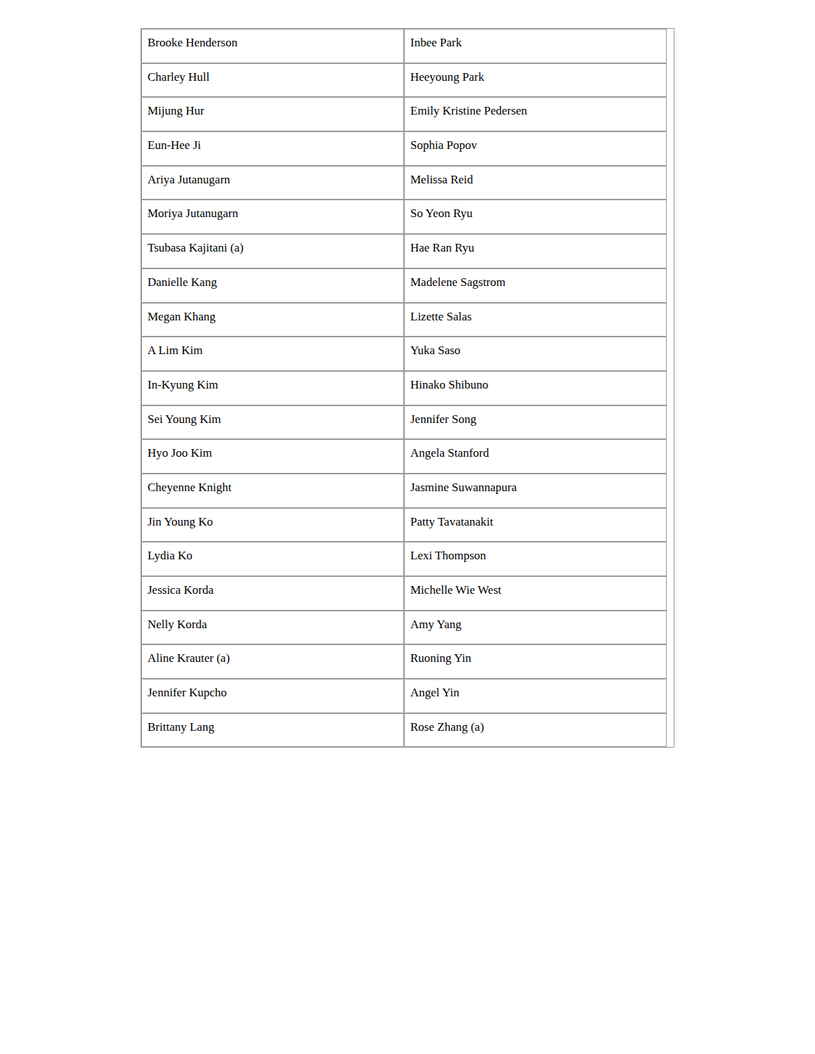| / Brooke Henderson / Inbee Park / / Charley Hull / Heeyoung Park / / Mijung Hur / Emily Kristine Pedersen / / Eun-Hee Ji / Sophia Popov / / Ariya Jutanugarn / Melissa Reid / / Moriya Jutanugarn / So Yeon Ryu / / Tsubasa Kajitani (a) / Hae Ran Ryu / / Danielle Kang / Madelene Sagstrom / / Megan Khang / Lizette Salas / / A Lim Kim / Yuka Saso / / In-Kyung Kim / Hinako Shibuno / / Sei Young Kim / Jennifer Song / / Hyo Joo Kim / Angela Stanford / / Cheyenne Knight / Jasmine Suwannapura / / Jin Young Ko / Patty Tavatanakit / / Lydia Ko / Lexi Thompson / / Jessica Korda / Michelle Wie West / / Nelly Korda / Amy Yang / / Aline Krauter (a) / Ruoning Yin / / Jennifer Kupcho / Angel Yin / / Brittany Lang / Rose Zhang (a) / | |